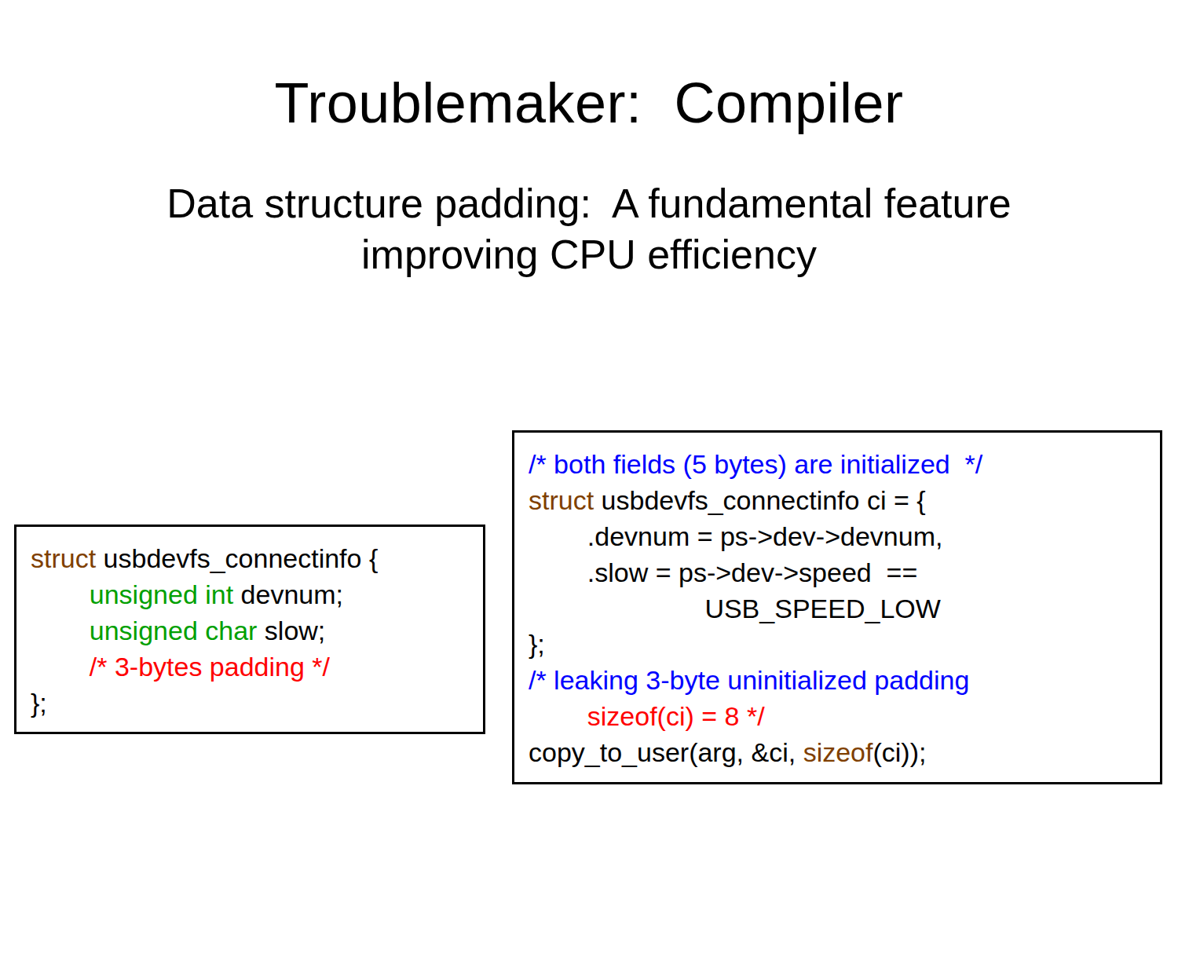Troublemaker: Compiler
Data structure padding: A fundamental feature improving CPU efficiency
struct usbdevfs_connectinfo { unsigned int devnum; unsigned char slow; /* 3-bytes padding */ };
/* both fields (5 bytes) are initialized */ struct usbdevfs_connectinfo ci = { .devnum = ps->dev->devnum, .slow = ps->dev->speed == USB_SPEED_LOW }; /* leaking 3-byte uninitialized padding sizeof(ci) = 8 */ copy_to_user(arg, &ci, sizeof(ci));